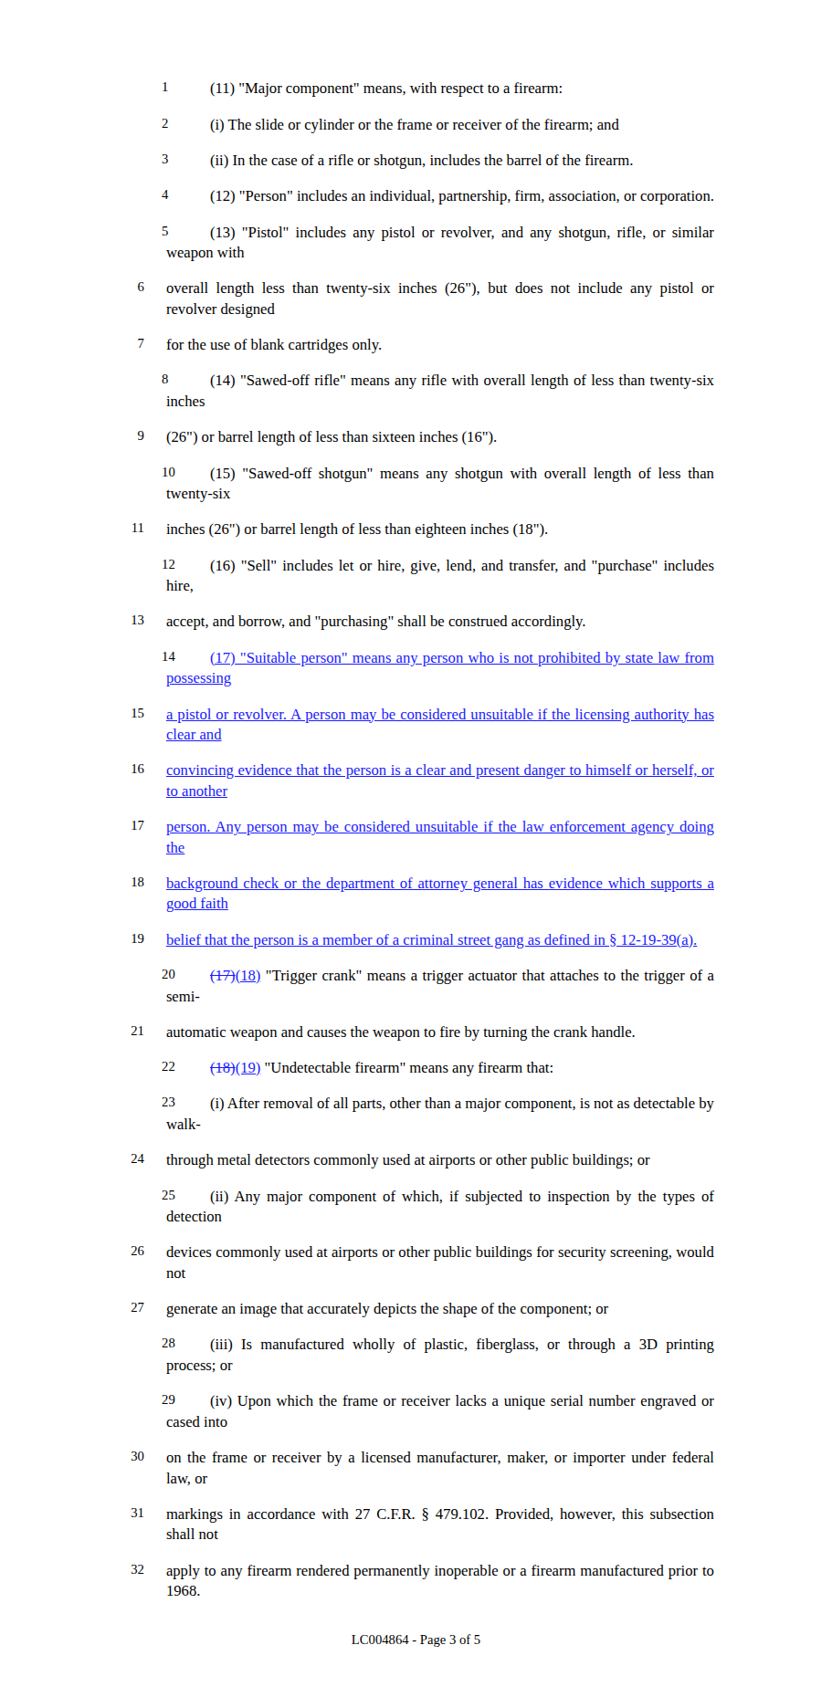(11) "Major component" means, with respect to a firearm:
(i) The slide or cylinder or the frame or receiver of the firearm; and
(ii) In the case of a rifle or shotgun, includes the barrel of the firearm.
(12) "Person" includes an individual, partnership, firm, association, or corporation.
(13) "Pistol" includes any pistol or revolver, and any shotgun, rifle, or similar weapon with
overall length less than twenty-six inches (26"), but does not include any pistol or revolver designed
for the use of blank cartridges only.
(14) "Sawed-off rifle" means any rifle with overall length of less than twenty-six inches
(26") or barrel length of less than sixteen inches (16").
(15) "Sawed-off shotgun" means any shotgun with overall length of less than twenty-six
inches (26") or barrel length of less than eighteen inches (18").
(16) "Sell" includes let or hire, give, lend, and transfer, and "purchase" includes hire,
accept, and borrow, and "purchasing" shall be construed accordingly.
(17) "Suitable person" means any person who is not prohibited by state law from possessing
a pistol or revolver. A person may be considered unsuitable if the licensing authority has clear and
convincing evidence that the person is a clear and present danger to himself or herself, or to another
person. Any person may be considered unsuitable if the law enforcement agency doing the
background check or the department of attorney general has evidence which supports a good faith
belief that the person is a member of a criminal street gang as defined in § 12-19-39(a).
(17)(18) "Trigger crank" means a trigger actuator that attaches to the trigger of a semi-
automatic weapon and causes the weapon to fire by turning the crank handle.
(18)(19) "Undetectable firearm" means any firearm that:
(i) After removal of all parts, other than a major component, is not as detectable by walk-
through metal detectors commonly used at airports or other public buildings; or
(ii) Any major component of which, if subjected to inspection by the types of detection
devices commonly used at airports or other public buildings for security screening, would not
generate an image that accurately depicts the shape of the component; or
(iii) Is manufactured wholly of plastic, fiberglass, or through a 3D printing process; or
(iv) Upon which the frame or receiver lacks a unique serial number engraved or cased into
on the frame or receiver by a licensed manufacturer, maker, or importer under federal law, or
markings in accordance with 27 C.F.R. § 479.102. Provided, however, this subsection shall not
apply to any firearm rendered permanently inoperable or a firearm manufactured prior to 1968.
LC004864 - Page 3 of 5